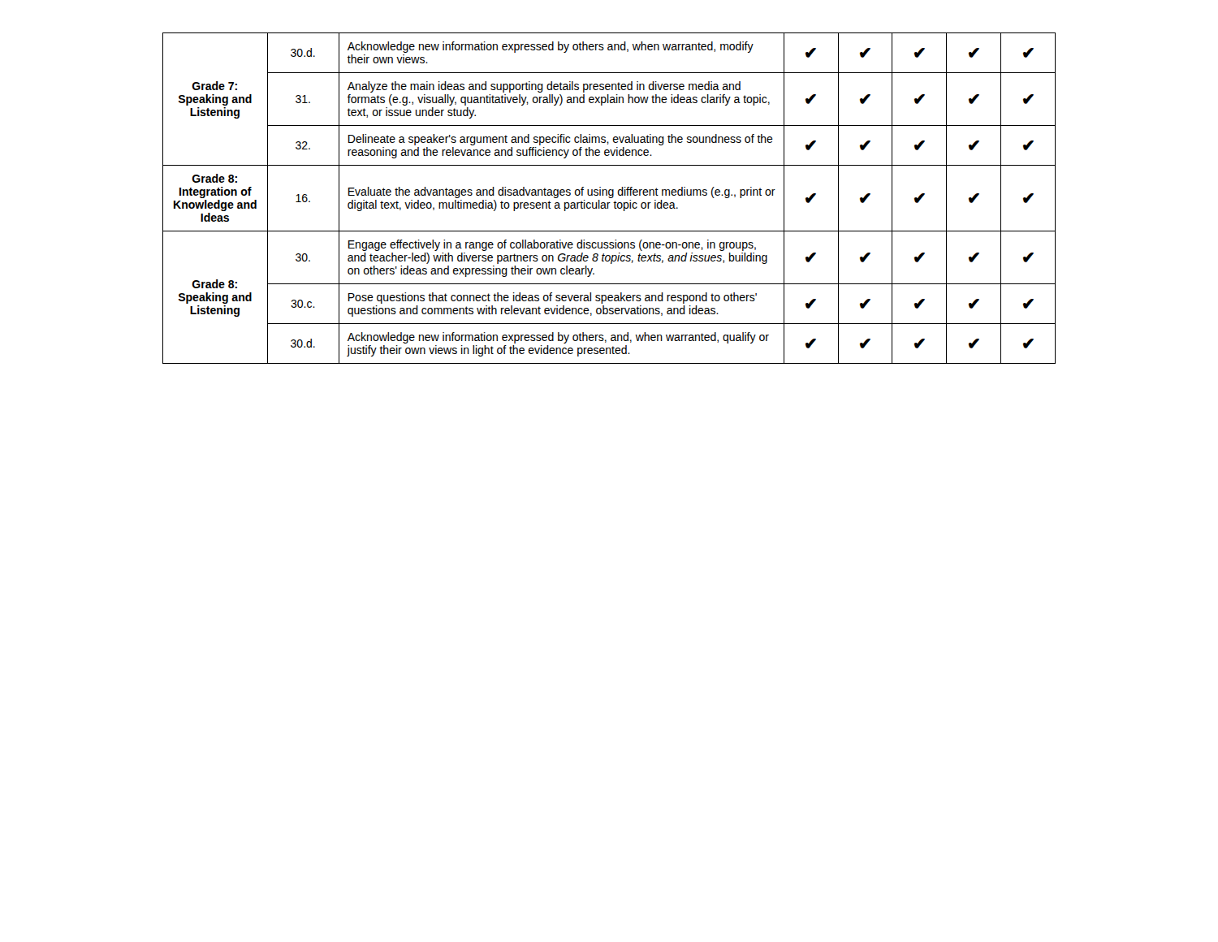| Grade 7: Speaking and Listening | 30.d. | Acknowledge new information expressed by others and, when warranted, modify their own views. | ✔ | ✔ | ✔ | ✔ | ✔ |
| 31. | Analyze the main ideas and supporting details presented in diverse media and formats (e.g., visually, quantitatively, orally) and explain how the ideas clarify a topic, text, or issue under study. | ✔ | ✔ | ✔ | ✔ | ✔ |
| 32. | Delineate a speaker's argument and specific claims, evaluating the soundness of the reasoning and the relevance and sufficiency of the evidence. | ✔ | ✔ | ✔ | ✔ | ✔ |
| Grade 8: Integration of Knowledge and Ideas | 16. | Evaluate the advantages and disadvantages of using different mediums (e.g., print or digital text, video, multimedia) to present a particular topic or idea. | ✔ | ✔ | ✔ | ✔ | ✔ |
| Grade 8: Speaking and Listening | 30. | Engage effectively in a range of collaborative discussions (one-on-one, in groups, and teacher-led) with diverse partners on Grade 8 topics, texts, and issues , building on others' ideas and expressing their own clearly. | ✔ | ✔ | ✔ | ✔ | ✔ |
| 30.c. | Pose questions that connect the ideas of several speakers and respond to others' questions and comments with relevant evidence, observations, and ideas. | ✔ | ✔ | ✔ | ✔ | ✔ |
| 30.d. | Acknowledge new information expressed by others, and, when warranted, qualify or justify their own views in light of the evidence presented. | ✔ | ✔ | ✔ | ✔ | ✔ |